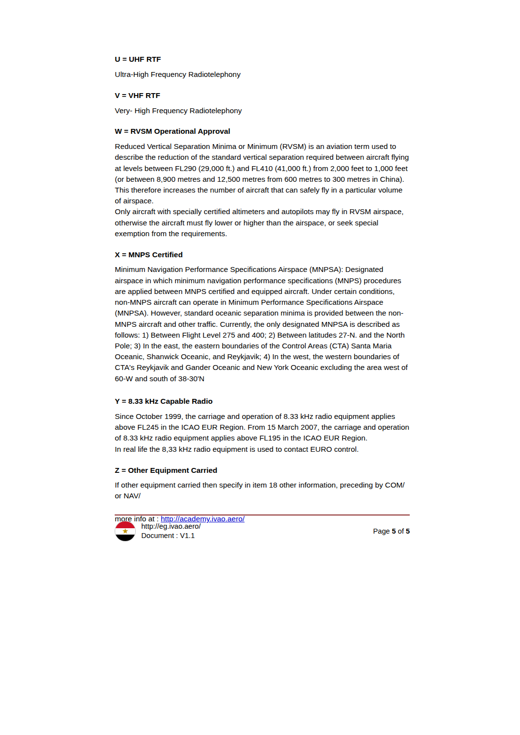U = UHF RTF
Ultra-High Frequency Radiotelephony
V = VHF RTF
Very- High Frequency Radiotelephony
W = RVSM Operational Approval
Reduced Vertical Separation Minima or Minimum (RVSM) is an aviation term used to describe the reduction of the standard vertical separation required between aircraft flying at levels between FL290 (29,000 ft.) and FL410 (41,000 ft.) from 2,000 feet to 1,000 feet (or between 8,900 metres and 12,500 metres from 600 metres to 300 metres in China). This therefore increases the number of aircraft that can safely fly in a particular volume of airspace.
Only aircraft with specially certified altimeters and autopilots may fly in RVSM airspace, otherwise the aircraft must fly lower or higher than the airspace, or seek special exemption from the requirements.
X = MNPS Certified
Minimum Navigation Performance Specifications Airspace (MNPSA): Designated airspace in which minimum navigation performance specifications (MNPS) procedures are applied between MNPS certified and equipped aircraft. Under certain conditions, non-MNPS aircraft can operate in Minimum Performance Specifications Airspace (MNPSA). However, standard oceanic separation minima is provided between the non-MNPS aircraft and other traffic. Currently, the only designated MNPSA is described as follows: 1) Between Flight Level 275 and 400; 2) Between latitudes 27-N. and the North Pole; 3) In the east, the eastern boundaries of the Control Areas (CTA) Santa Maria Oceanic, Shanwick Oceanic, and Reykjavik; 4) In the west, the western boundaries of CTA's Reykjavik and Gander Oceanic and New York Oceanic excluding the area west of 60-W and south of 38-30'N
Y = 8.33 kHz Capable Radio
Since October 1999, the carriage and operation of 8.33 kHz radio equipment applies above FL245 in the ICAO EUR Region. From 15 March 2007, the carriage and operation of 8.33 kHz radio equipment applies above FL195 in the ICAO EUR Region.
In real life the 8,33 kHz radio equipment is used to contact EURO control.
Z = Other Equipment Carried
If other equipment carried then specify in item 18 other information, preceding by COM/ or NAV/
more info at : http://academy.ivao.aero/
★
http://eg.ivao.aero/
Document : V1.1
Page 5 of 5